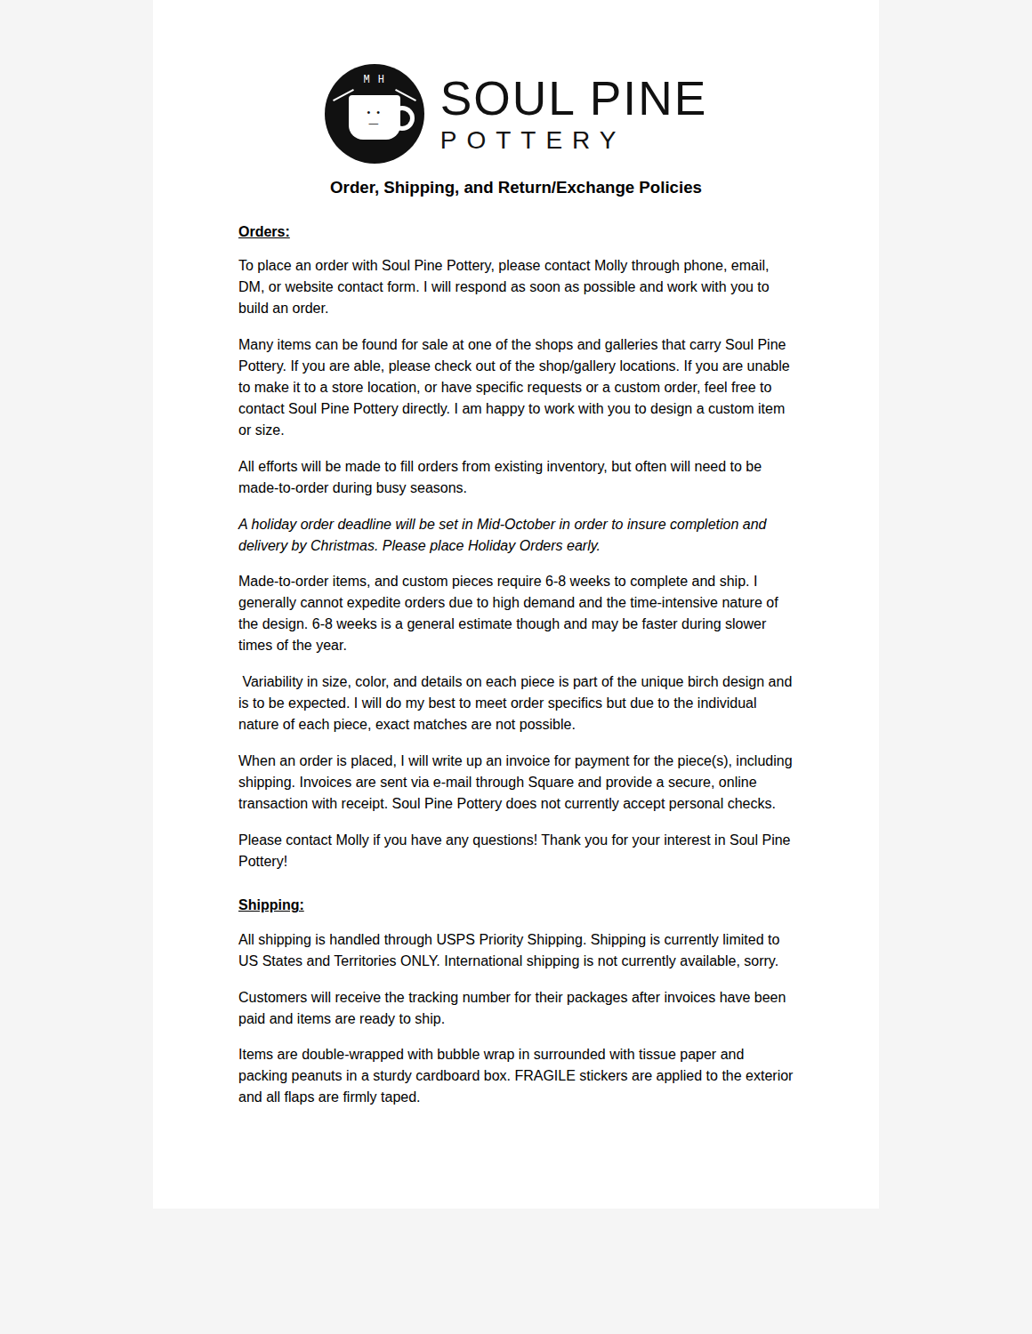M H • •
—
SOUL PINE
POTTERY
Order, Shipping, and Return/Exchange Policies
Orders:
To place an order with Soul Pine Pottery, please contact Molly through phone, email, DM, or website contact form. I will respond as soon as possible and work with you to build an order.
Many items can be found for sale at one of the shops and galleries that carry Soul Pine Pottery. If you are able, please check out of the shop/gallery locations. If you are unable to make it to a store location, or have specific requests or a custom order, feel free to contact Soul Pine Pottery directly. I am happy to work with you to design a custom item or size.
All efforts will be made to fill orders from existing inventory, but often will need to be made-to-order during busy seasons.
A holiday order deadline will be set in Mid-October in order to insure completion and delivery by Christmas. Please place Holiday Orders early.
Made-to-order items, and custom pieces require 6-8 weeks to complete and ship. I generally cannot expedite orders due to high demand and the time-intensive nature of the design. 6-8 weeks is a general estimate though and may be faster during slower times of the year.
Variability in size, color, and details on each piece is part of the unique birch design and is to be expected. I will do my best to meet order specifics but due to the individual nature of each piece, exact matches are not possible.
When an order is placed, I will write up an invoice for payment for the piece(s), including shipping. Invoices are sent via e-mail through Square and provide a secure, online transaction with receipt. Soul Pine Pottery does not currently accept personal checks.
Please contact Molly if you have any questions! Thank you for your interest in Soul Pine Pottery!
Shipping:
All shipping is handled through USPS Priority Shipping. Shipping is currently limited to US States and Territories ONLY. International shipping is not currently available, sorry.
Customers will receive the tracking number for their packages after invoices have been paid and items are ready to ship.
Items are double-wrapped with bubble wrap in surrounded with tissue paper and packing peanuts in a sturdy cardboard box. FRAGILE stickers are applied to the exterior and all flaps are firmly taped.